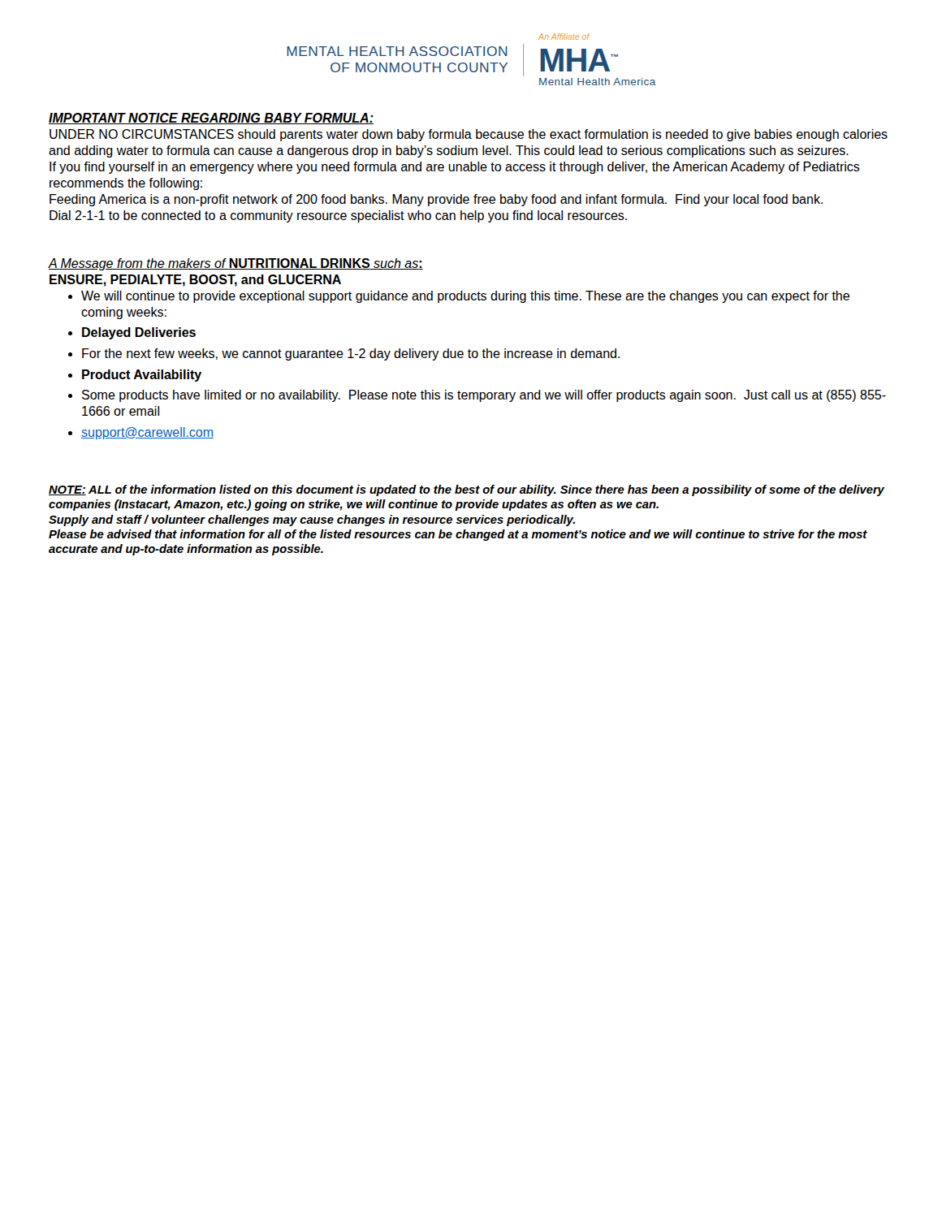MENTAL HEALTH ASSOCIATION
OF MONMOUTH COUNTY
An Affiliate of
MHA™
Mental Health America
IMPORTANT NOTICE REGARDING BABY FORMULA:
UNDER NO CIRCUMSTANCES should parents water down baby formula because the exact formulation is needed to give babies enough calories and adding water to formula can cause a dangerous drop in baby’s sodium level. This could lead to serious complications such as seizures.
If you find yourself in an emergency where you need formula and are unable to access it through deliver, the American Academy of Pediatrics recommends the following:
Feeding America is a non-profit network of 200 food banks. Many provide free baby food and infant formula. Find your local food bank.
Dial 2-1-1 to be connected to a community resource specialist who can help you find local resources.
A Message from the makers of NUTRITIONAL DRINKS such as:
ENSURE, PEDIALYTE, BOOST, and GLUCERNA
We will continue to provide exceptional support guidance and products during this time. These are the changes you can expect for the coming weeks:
Delayed Deliveries
For the next few weeks, we cannot guarantee 1-2 day delivery due to the increase in demand.
Product Availability
Some products have limited or no availability. Please note this is temporary and we will offer products again soon. Just call us at (855) 855-1666 or email
support@carewell.com
NOTE: ALL of the information listed on this document is updated to the best of our ability. Since there has been a possibility of some of the delivery companies (Instacart, Amazon, etc.) going on strike, we will continue to provide updates as often as we can.
Supply and staff / volunteer challenges may cause changes in resource services periodically.
Please be advised that information for all of the listed resources can be changed at a moment’s notice and we will continue to strive for the most accurate and up-to-date information as possible.